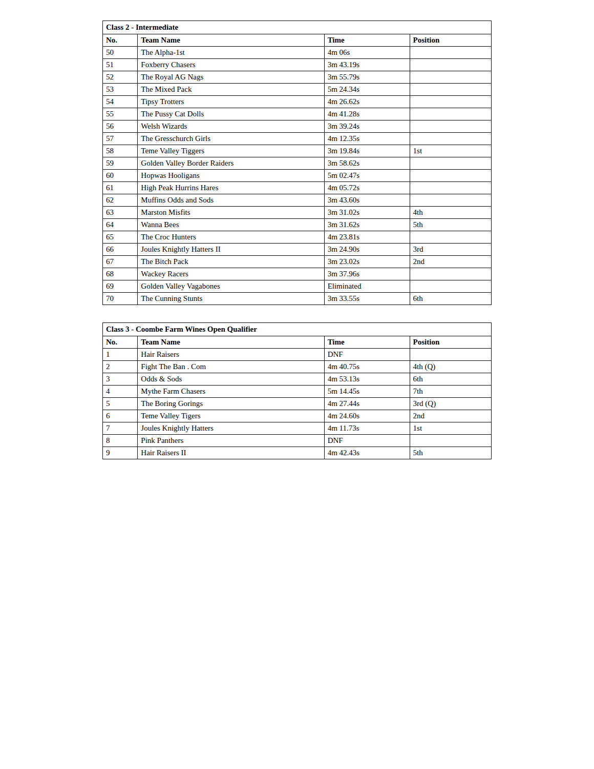Class 2 - Intermediate
| No. | Team Name | Time | Position |
| --- | --- | --- | --- |
| 50 | The Alpha-1st | 4m 06s | |
| 51 | Foxberry Chasers | 3m 43.19s | |
| 52 | The Royal AG Nags | 3m 55.79s | |
| 53 | The Mixed Pack | 5m 24.34s | |
| 54 | Tipsy Trotters | 4m 26.62s | |
| 55 | The Pussy Cat Dolls | 4m 41.28s | |
| 56 | Welsh Wizards | 3m 39.24s | |
| 57 | The Gresschurch Girls | 4m 12.35s | |
| 58 | Teme Valley Tiggers | 3m 19.84s | 1st |
| 59 | Golden Valley Border Raiders | 3m 58.62s | |
| 60 | Hopwas Hooligans | 5m 02.47s | |
| 61 | High Peak Hurrins Hares | 4m 05.72s | |
| 62 | Muffins Odds and Sods | 3m 43.60s | |
| 63 | Marston Misfits | 3m 31.02s | 4th |
| 64 | Wanna Bees | 3m 31.62s | 5th |
| 65 | The Croc Hunters | 4m 23.81s | |
| 66 | Joules Knightly Hatters II | 3m 24.90s | 3rd |
| 67 | The Bitch Pack | 3m 23.02s | 2nd |
| 68 | Wackey Racers | 3m 37.96s | |
| 69 | Golden Valley Vagabones | Eliminated | |
| 70 | The Cunning Stunts | 3m 33.55s | 6th |
Class 3 - Coombe Farm Wines Open Qualifier
| No. | Team Name | Time | Position |
| --- | --- | --- | --- |
| 1 | Hair Raisers | DNF | |
| 2 | Fight The Ban . Com | 4m 40.75s | 4th (Q) |
| 3 | Odds & Sods | 4m 53.13s | 6th |
| 4 | Mythe Farm Chasers | 5m 14.45s | 7th |
| 5 | The Boring Gorings | 4m 27.44s | 3rd (Q) |
| 6 | Teme Valley Tigers | 4m 24.60s | 2nd |
| 7 | Joules Knightly Hatters | 4m 11.73s | 1st |
| 8 | Pink Panthers | DNF | |
| 9 | Hair Raisers II | 4m 42.43s | 5th |